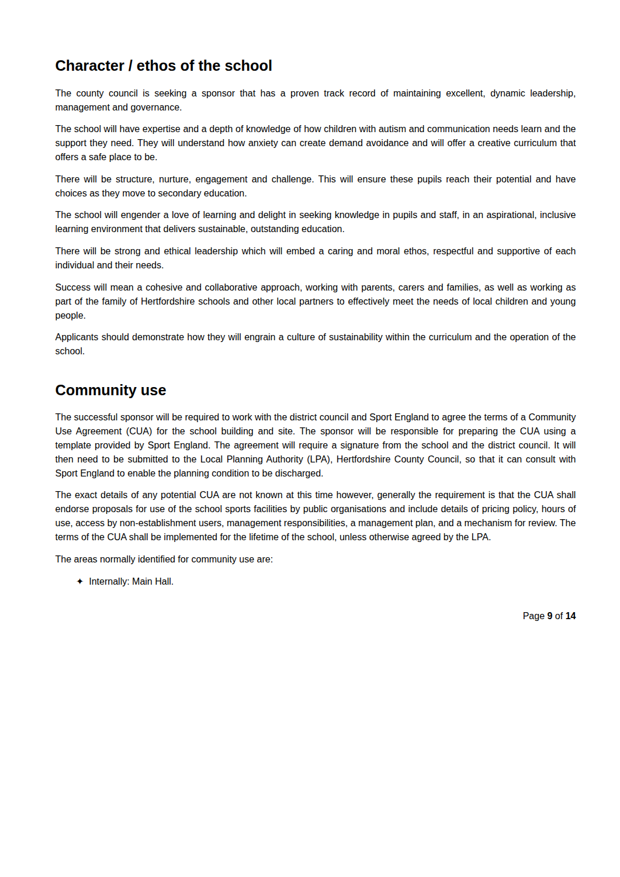Character / ethos of the school
The county council is seeking a sponsor that has a proven track record of maintaining excellent, dynamic leadership, management and governance.
The school will have expertise and a depth of knowledge of how children with autism and communication needs learn and the support they need. They will understand how anxiety can create demand avoidance and will offer a creative curriculum that offers a safe place to be.
There will be structure, nurture, engagement and challenge. This will ensure these pupils reach their potential and have choices as they move to secondary education.
The school will engender a love of learning and delight in seeking knowledge in pupils and staff, in an aspirational, inclusive learning environment that delivers sustainable, outstanding education.
There will be strong and ethical leadership which will embed a caring and moral ethos, respectful and supportive of each individual and their needs.
Success will mean a cohesive and collaborative approach, working with parents, carers and families, as well as working as part of the family of Hertfordshire schools and other local partners to effectively meet the needs of local children and young people.
Applicants should demonstrate how they will engrain a culture of sustainability within the curriculum and the operation of the school.
Community use
The successful sponsor will be required to work with the district council and Sport England to agree the terms of a Community Use Agreement (CUA) for the school building and site. The sponsor will be responsible for preparing the CUA using a template provided by Sport England. The agreement will require a signature from the school and the district council. It will then need to be submitted to the Local Planning Authority (LPA), Hertfordshire County Council, so that it can consult with Sport England to enable the planning condition to be discharged.
The exact details of any potential CUA are not known at this time however, generally the requirement is that the CUA shall endorse proposals for use of the school sports facilities by public organisations and include details of pricing policy, hours of use, access by non-establishment users, management responsibilities, a management plan, and a mechanism for review. The terms of the CUA shall be implemented for the lifetime of the school, unless otherwise agreed by the LPA.
The areas normally identified for community use are:
Internally: Main Hall.
Page 9 of 14